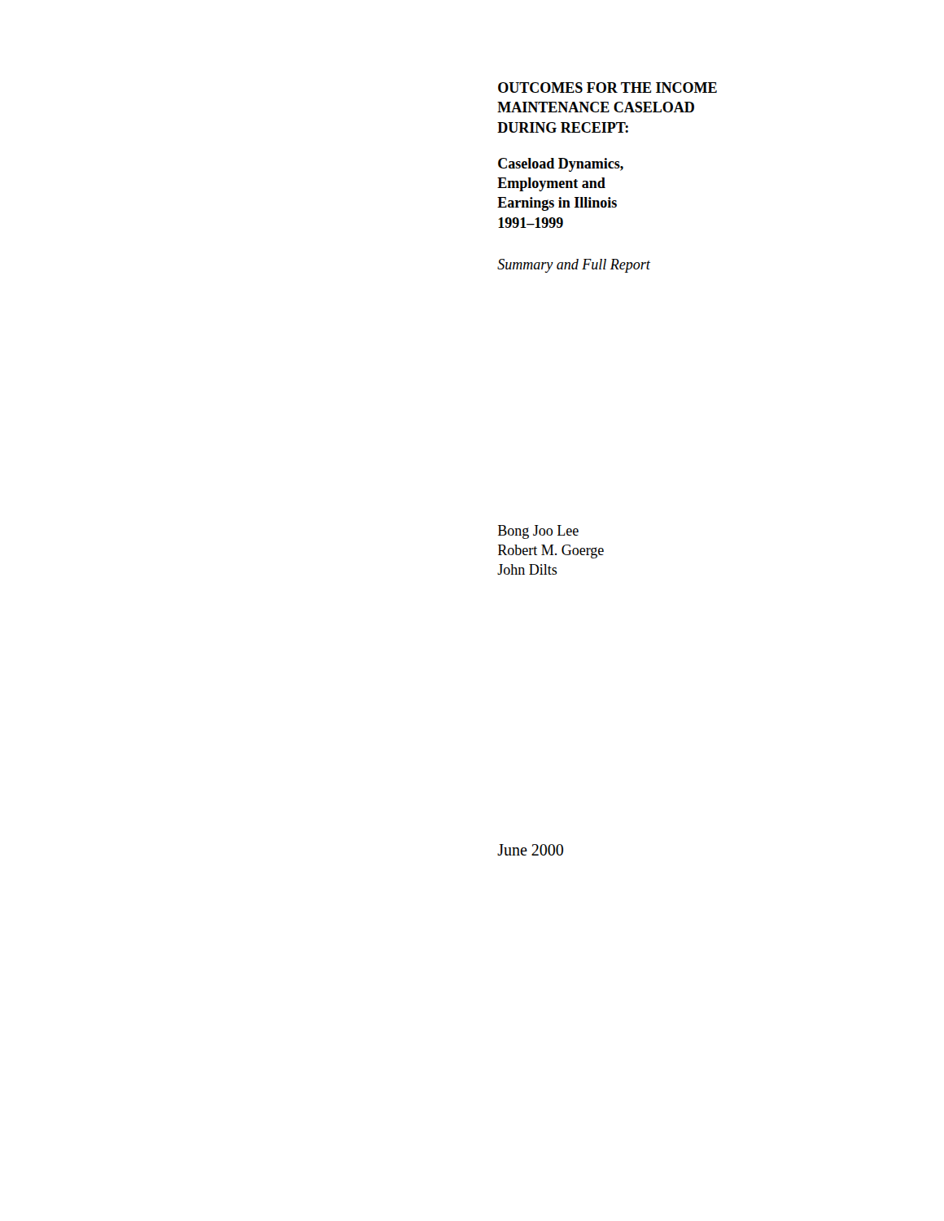Outcomes for the Income Maintenance Caseload During Receipt:
Caseload Dynamics,
Employment and
Earnings in Illinois
1991–1999
Summary and Full Report
Bong Joo Lee
Robert M. Goerge
John Dilts
June 2000